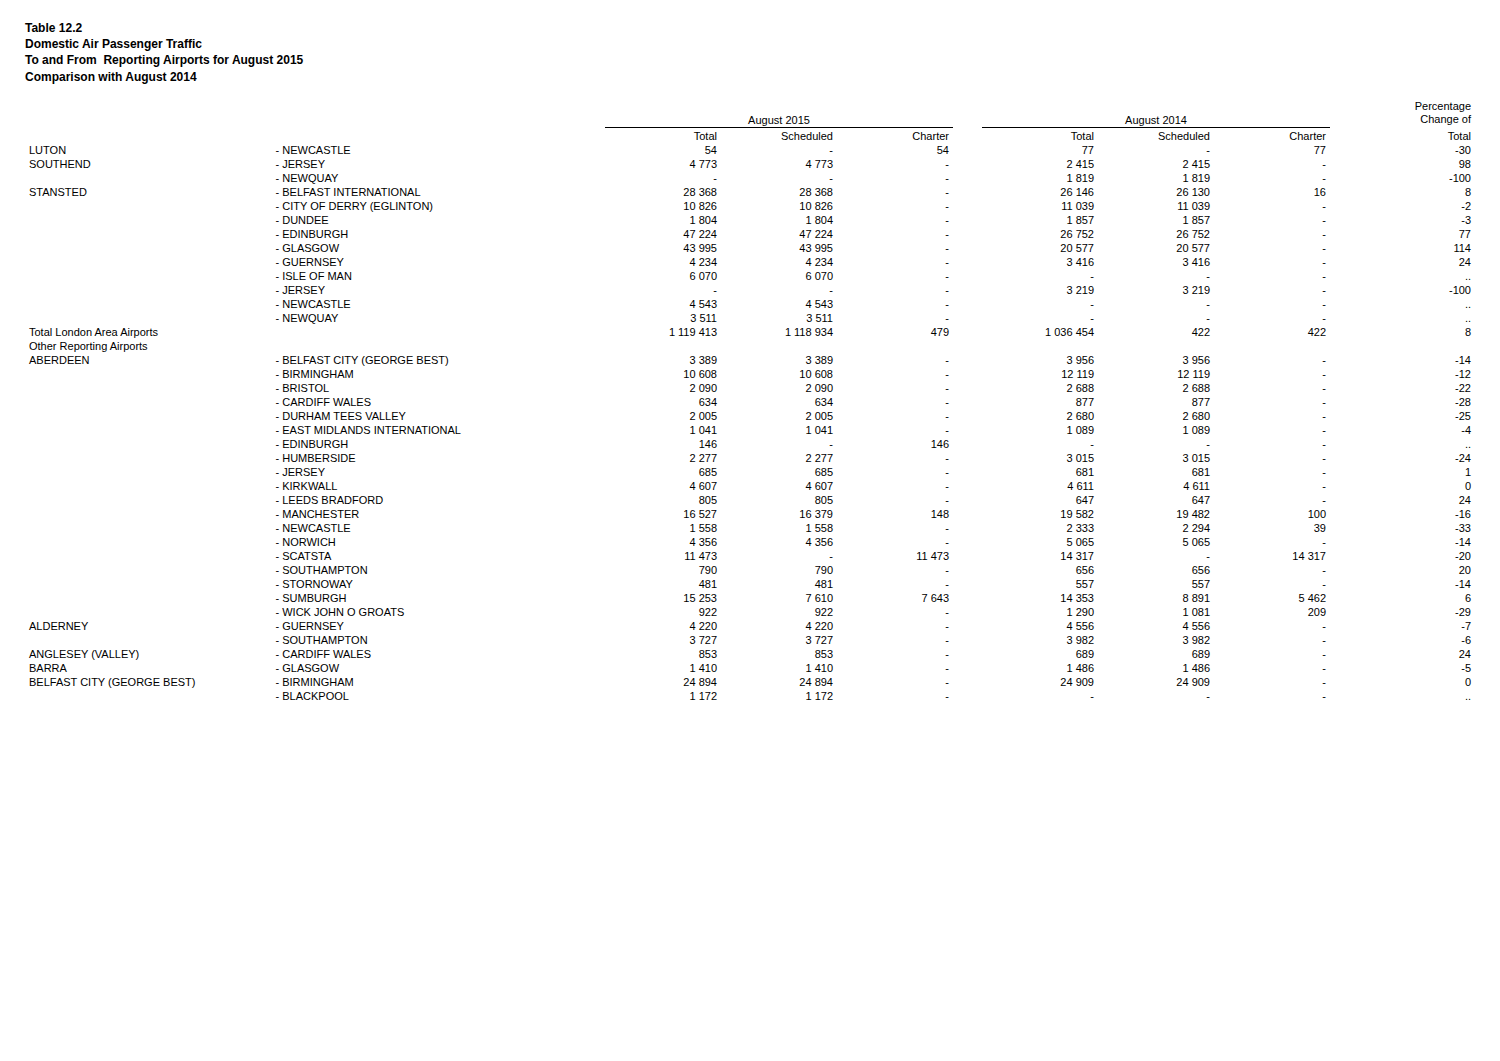Table 12.2
Domestic Air Passenger Traffic
To and From Reporting Airports for August 2015
Comparison with August 2014
| | | August 2015 | | August 2014 | Percentage Change of |
| --- | --- | --- | --- | --- | --- |
| | | Total | Scheduled | Charter | | Total | Scheduled | Charter | Total |
| LUTON | - NEWCASTLE | 54 | - | 54 | | 77 | - | 77 | -30 |
| SOUTHEND | - JERSEY | 4 773 | 4 773 | - | | 2 415 | 2 415 | - | 98 |
| | - NEWQUAY | - | - | - | | 1 819 | 1 819 | - | -100 |
| STANSTED | - BELFAST INTERNATIONAL | 28 368 | 28 368 | - | | 26 146 | 26 130 | 16 | 8 |
| | - CITY OF DERRY (EGLINTON) | 10 826 | 10 826 | - | | 11 039 | 11 039 | - | -2 |
| | - DUNDEE | 1 804 | 1 804 | - | | 1 857 | 1 857 | - | -3 |
| | - EDINBURGH | 47 224 | 47 224 | - | | 26 752 | 26 752 | - | 77 |
| | - GLASGOW | 43 995 | 43 995 | - | | 20 577 | 20 577 | - | 114 |
| | - GUERNSEY | 4 234 | 4 234 | - | | 3 416 | 3 416 | - | 24 |
| | - ISLE OF MAN | 6 070 | 6 070 | - | | - | - | - | .. |
| | - JERSEY | - | - | - | | 3 219 | 3 219 | - | -100 |
| | - NEWCASTLE | 4 543 | 4 543 | - | | - | - | - | .. |
| | - NEWQUAY | 3 511 | 3 511 | - | | - | - | - | .. |
| Total London Area Airports | | 1 119 413 | 1 118 934 | 479 | | 1 036 454 | 422 | 422 | 8 |
| Other Reporting Airports | | | | | | | | | |
| ABERDEEN | - BELFAST CITY (GEORGE BEST) | 3 389 | 3 389 | - | | 3 956 | 3 956 | - | -14 |
| | - BIRMINGHAM | 10 608 | 10 608 | - | | 12 119 | 12 119 | - | -12 |
| | - BRISTOL | 2 090 | 2 090 | - | | 2 688 | 2 688 | - | -22 |
| | - CARDIFF WALES | 634 | 634 | - | | 877 | 877 | - | -28 |
| | - DURHAM TEES VALLEY | 2 005 | 2 005 | - | | 2 680 | 2 680 | - | -25 |
| | - EAST MIDLANDS INTERNATIONAL | 1 041 | 1 041 | - | | 1 089 | 1 089 | - | -4 |
| | - EDINBURGH | 146 | - | 146 | | - | - | - | .. |
| | - HUMBERSIDE | 2 277 | 2 277 | - | | 3 015 | 3 015 | - | -24 |
| | - JERSEY | 685 | 685 | - | | 681 | 681 | - | 1 |
| | - KIRKWALL | 4 607 | 4 607 | - | | 4 611 | 4 611 | - | 0 |
| | - LEEDS BRADFORD | 805 | 805 | - | | 647 | 647 | - | 24 |
| | - MANCHESTER | 16 527 | 16 379 | 148 | | 19 582 | 19 482 | 100 | -16 |
| | - NEWCASTLE | 1 558 | 1 558 | - | | 2 333 | 2 294 | 39 | -33 |
| | - NORWICH | 4 356 | 4 356 | - | | 5 065 | 5 065 | - | -14 |
| | - SCATSTA | 11 473 | - | 11 473 | | 14 317 | - | 14 317 | -20 |
| | - SOUTHAMPTON | 790 | 790 | - | | 656 | 656 | - | 20 |
| | - STORNOWAY | 481 | 481 | - | | 557 | 557 | - | -14 |
| | - SUMBURGH | 15 253 | 7 610 | 7 643 | | 14 353 | 8 891 | 5 462 | 6 |
| | - WICK JOHN O GROATS | 922 | 922 | - | | 1 290 | 1 081 | 209 | -29 |
| ALDERNEY | - GUERNSEY | 4 220 | 4 220 | - | | 4 556 | 4 556 | - | -7 |
| | - SOUTHAMPTON | 3 727 | 3 727 | - | | 3 982 | 3 982 | - | -6 |
| ANGLESEY (VALLEY) | - CARDIFF WALES | 853 | 853 | - | | 689 | 689 | - | 24 |
| BARRA | - GLASGOW | 1 410 | 1 410 | - | | 1 486 | 1 486 | - | -5 |
| BELFAST CITY (GEORGE BEST) | - BIRMINGHAM | 24 894 | 24 894 | - | | 24 909 | 24 909 | - | 0 |
| | - BLACKPOOL | 1 172 | 1 172 | - | | - | - | - | .. |